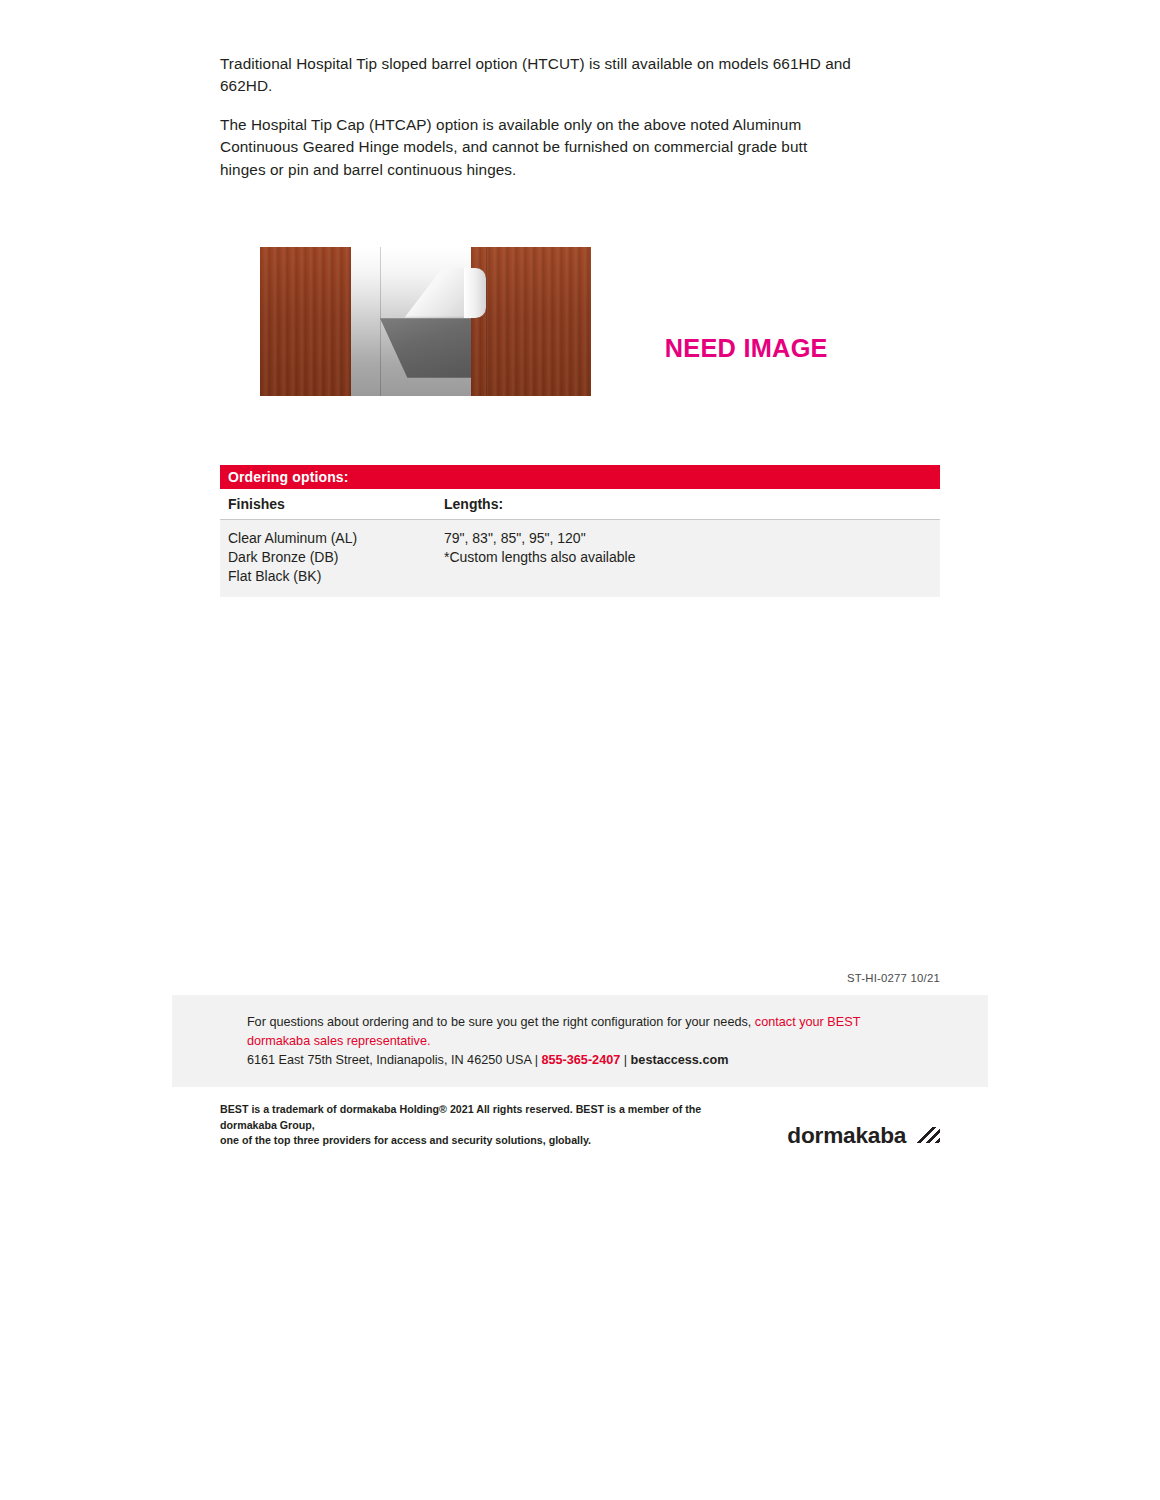Traditional Hospital Tip sloped barrel option (HTCUT) is still available on models 661HD and 662HD.
The Hospital Tip Cap (HTCAP) option is available only on the above noted Aluminum Continuous Geared Hinge models, and cannot be furnished on commercial grade butt hinges or pin and barrel continuous hinges.
NEED IMAGE
Ordering options:
| Finishes | Lengths: |
| --- | --- |
| Clear Aluminum (AL) Dark Bronze (DB) Flat Black (BK) | 79", 83", 85", 95", 120" *Custom lengths also available |
ST-HI-0277 10/21
For questions about ordering and to be sure you get the right configuration for your needs, contact your BEST dormakaba sales representative.
6161 East 75th Street, Indianapolis, IN 46250 USA | 855-365-2407 | bestaccess.com
BEST is a trademark of dormakaba Holding® 2021 All rights reserved. BEST is a member of the dormakaba Group,
one of the top three providers for access and security solutions, globally.
dormakaba